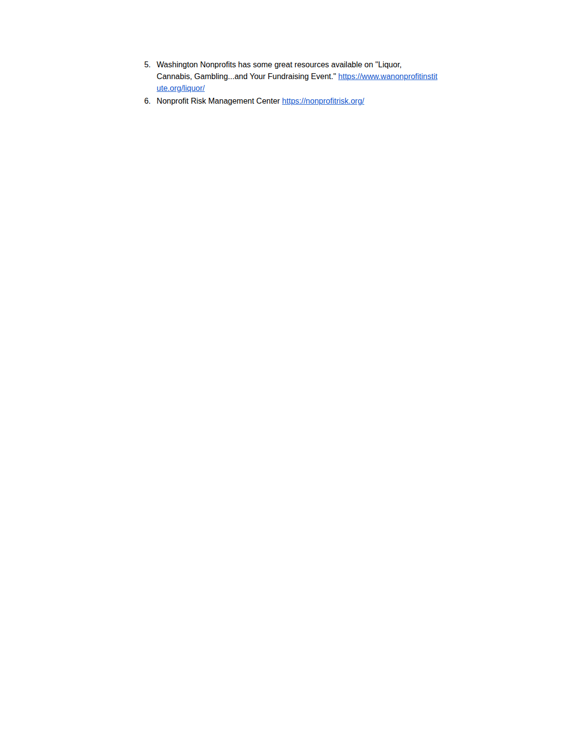Washington Nonprofits has some great resources available on "Liquor, Cannabis, Gambling...and Your Fundraising Event." https://www.wanonprofitinstitute.org/liquor/
Nonprofit Risk Management Center https://nonprofitrisk.org/